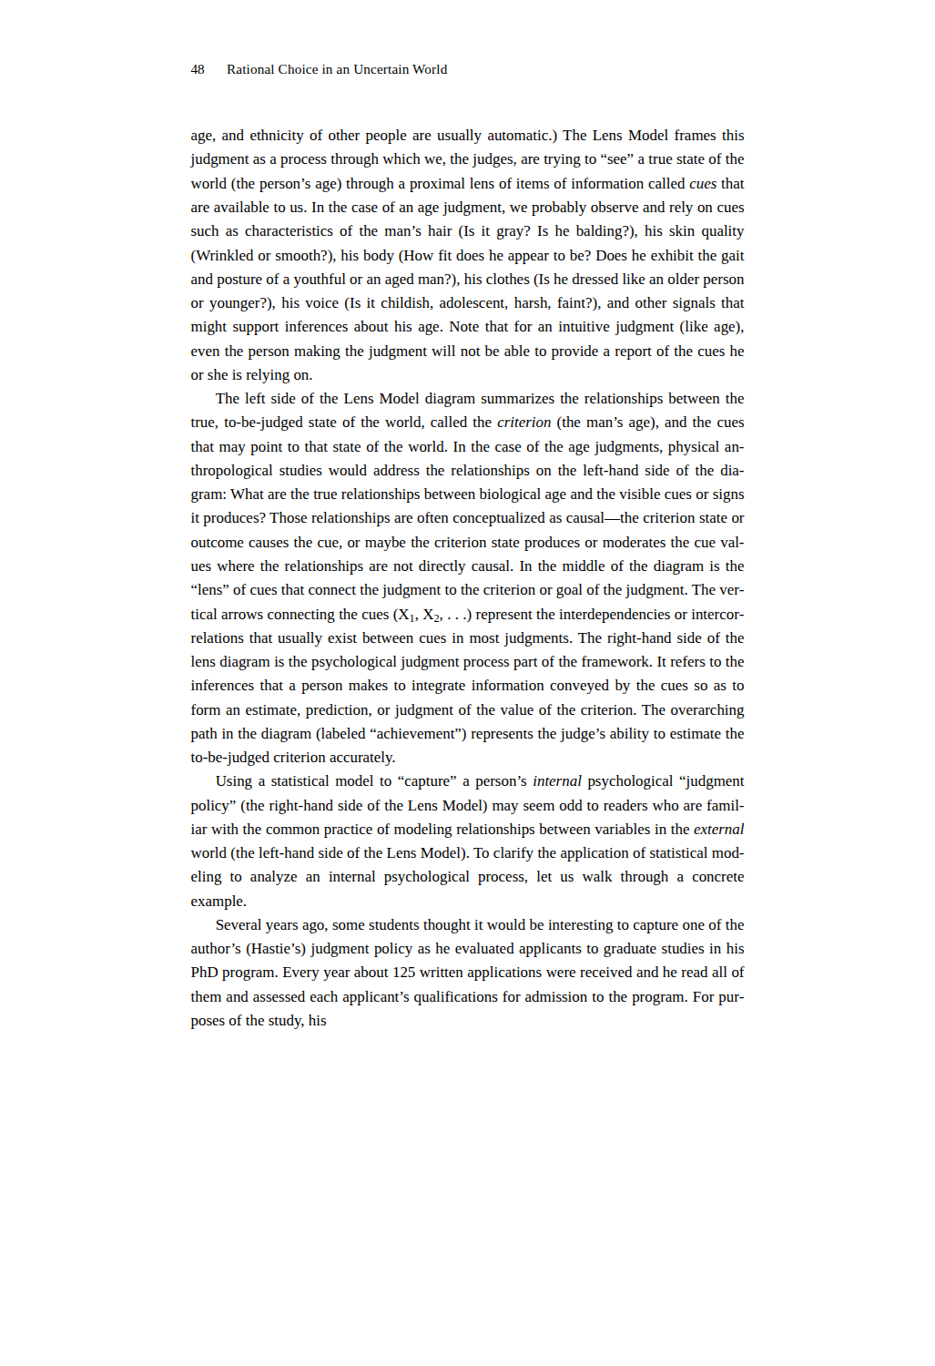48 Rational Choice in an Uncertain World
age, and ethnicity of other people are usually automatic.) The Lens Model frames this judgment as a process through which we, the judges, are trying to “see” a true state of the world (the person’s age) through a proximal lens of items of information called cues that are available to us. In the case of an age judgment, we probably observe and rely on cues such as characteristics of the man’s hair (Is it gray? Is he balding?), his skin quality (Wrinkled or smooth?), his body (How fit does he appear to be? Does he exhibit the gait and posture of a youthful or an aged man?), his clothes (Is he dressed like an older person or younger?), his voice (Is it childish, adolescent, harsh, faint?), and other signals that might support inferences about his age. Note that for an intuitive judgment (like age), even the person making the judgment will not be able to provide a report of the cues he or she is relying on.
The left side of the Lens Model diagram summarizes the relationships between the true, to-be-judged state of the world, called the criterion (the man’s age), and the cues that may point to that state of the world. In the case of the age judgments, physical anthropological studies would address the relationships on the left-hand side of the diagram: What are the true relationships between biological age and the visible cues or signs it produces? Those relationships are often conceptualized as causal—the criterion state or outcome causes the cue, or maybe the criterion state produces or moderates the cue values where the relationships are not directly causal. In the middle of the diagram is the “lens” of cues that connect the judgment to the criterion or goal of the judgment. The vertical arrows connecting the cues (X1, X2, . . .) represent the interdependencies or intercorrelations that usually exist between cues in most judgments. The right-hand side of the lens diagram is the psychological judgment process part of the framework. It refers to the inferences that a person makes to integrate information conveyed by the cues so as to form an estimate, prediction, or judgment of the value of the criterion. The overarching path in the diagram (labeled “achievement”) represents the judge’s ability to estimate the to-be-judged criterion accurately.
Using a statistical model to “capture” a person’s internal psychological “judgment policy” (the right-hand side of the Lens Model) may seem odd to readers who are familiar with the common practice of modeling relationships between variables in the external world (the left-hand side of the Lens Model). To clarify the application of statistical modeling to analyze an internal psychological process, let us walk through a concrete example.
Several years ago, some students thought it would be interesting to capture one of the author’s (Hastie’s) judgment policy as he evaluated applicants to graduate studies in his PhD program. Every year about 125 written applications were received and he read all of them and assessed each applicant’s qualifications for admission to the program. For purposes of the study, his